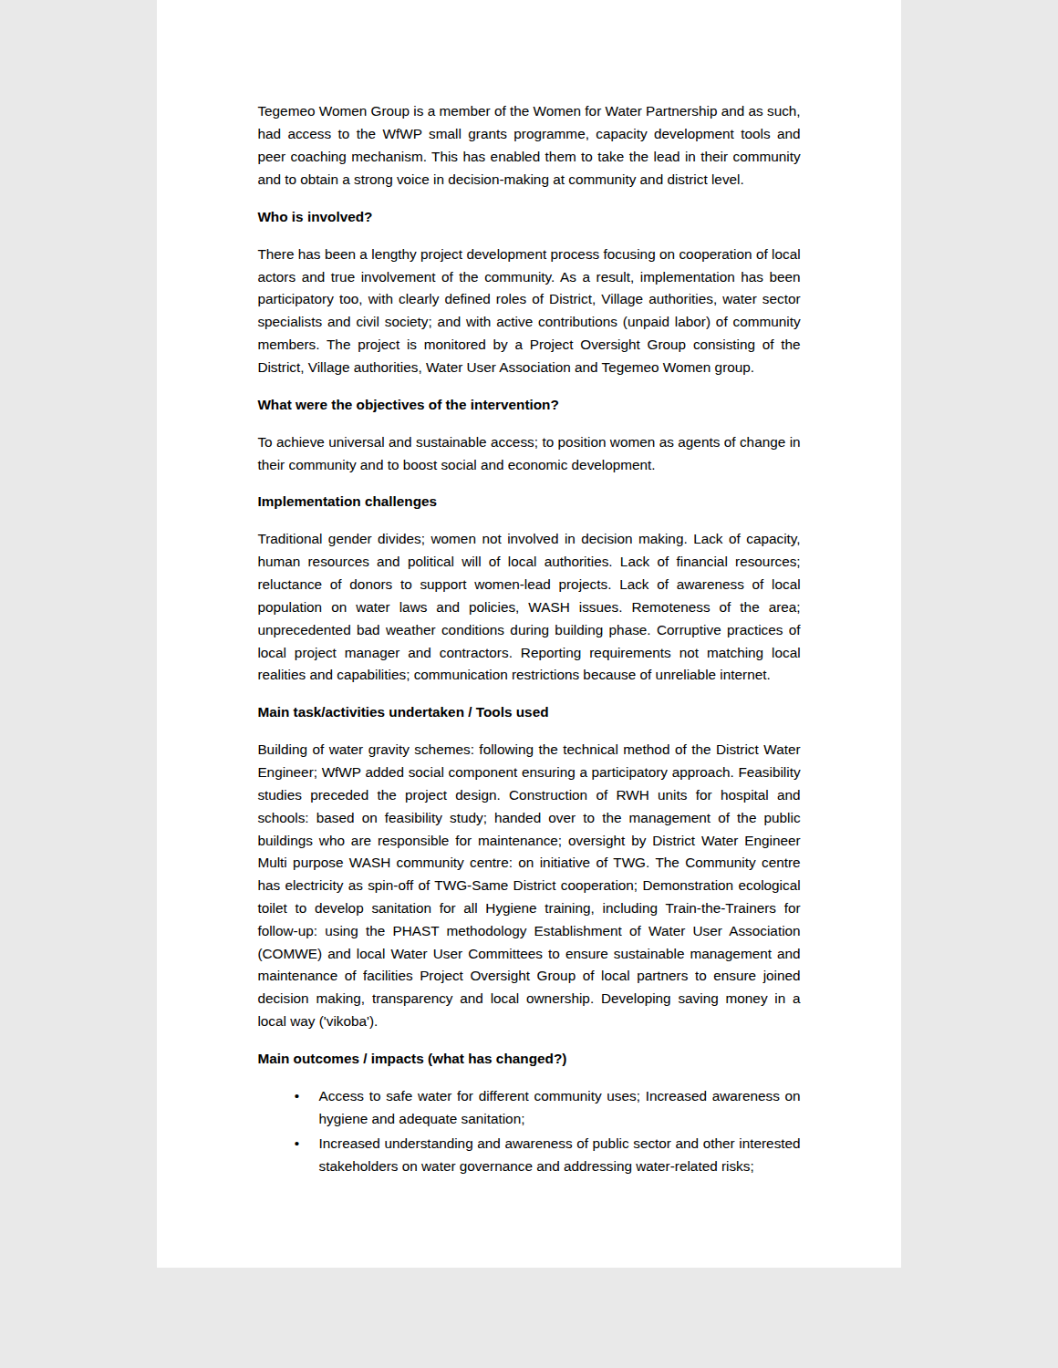Tegemeo Women Group is a member of the Women for Water Partnership and as such, had access to the WfWP small grants programme, capacity development tools and peer coaching mechanism. This has enabled them to take the lead in their community and to obtain a strong voice in decision-making at community and district level.
Who is involved?
There has been a lengthy project development process focusing on cooperation of local actors and true involvement of the community. As a result, implementation has been participatory too, with clearly defined roles of District, Village authorities, water sector specialists and civil society; and with active contributions (unpaid labor) of community members. The project is monitored by a Project Oversight Group consisting of the District, Village authorities, Water User Association and Tegemeo Women group.
What were the objectives of the intervention?
To achieve universal and sustainable access; to position women as agents of change in their community and to boost social and economic development.
Implementation challenges
Traditional gender divides; women not involved in decision making. Lack of capacity, human resources and political will of local authorities. Lack of financial resources; reluctance of donors to support women-lead projects. Lack of awareness of local population on water laws and policies, WASH issues. Remoteness of the area; unprecedented bad weather conditions during building phase. Corruptive practices of local project manager and contractors. Reporting requirements not matching local realities and capabilities; communication restrictions because of unreliable internet.
Main task/activities undertaken / Tools used
Building of water gravity schemes: following the technical method of the District Water Engineer; WfWP added social component ensuring a participatory approach. Feasibility studies preceded the project design. Construction of RWH units for hospital and schools: based on feasibility study; handed over to the management of the public buildings who are responsible for maintenance; oversight by District Water Engineer Multi purpose WASH community centre: on initiative of TWG. The Community centre has electricity as spin-off of TWG-Same District cooperation; Demonstration ecological toilet to develop sanitation for all Hygiene training, including Train-the-Trainers for follow-up: using the PHAST methodology Establishment of Water User Association (COMWE) and local Water User Committees to ensure sustainable management and maintenance of facilities Project Oversight Group of local partners to ensure joined decision making, transparency and local ownership. Developing saving money in a local way ('vikoba').
Main outcomes / impacts (what has changed?)
Access to safe water for different community uses; Increased awareness on hygiene and adequate sanitation;
Increased understanding and awareness of public sector and other interested stakeholders on water governance and addressing water-related risks;